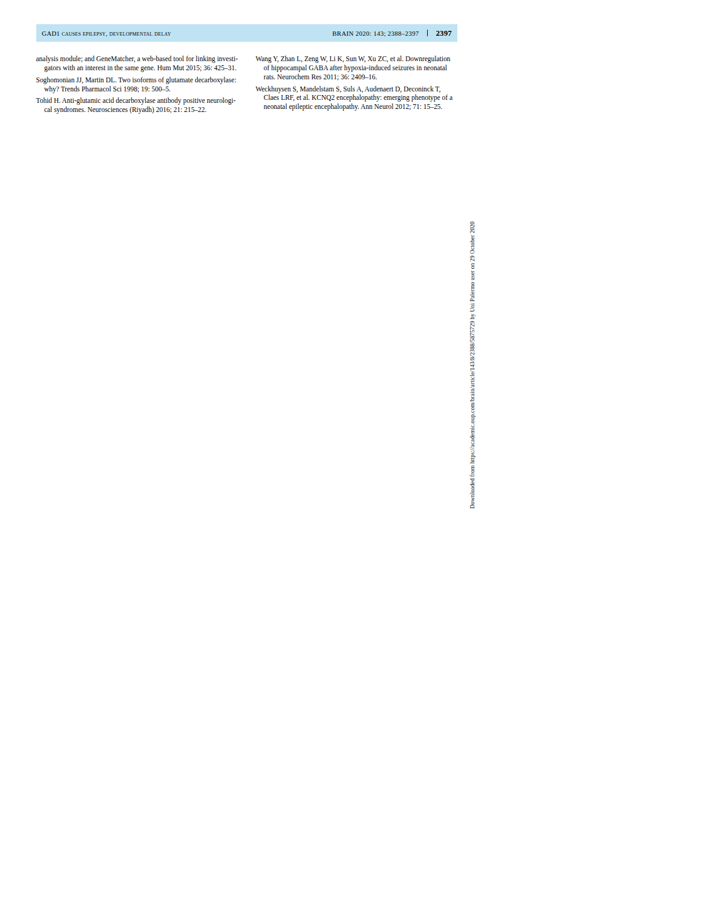GAD1 causes epilepsy, developmental delay
BRAIN 2020: 143; 2388–2397 2397
analysis module; and GeneMatcher, a web-based tool for linking investigators with an interest in the same gene. Hum Mut 2015; 36: 425–31.
Soghomonian JJ, Martin DL. Two isoforms of glutamate decarboxylase: why? Trends Pharmacol Sci 1998; 19: 500–5.
Tohid H. Anti-glutamic acid decarboxylase antibody positive neurological syndromes. Neurosciences (Riyadh) 2016; 21: 215–22.
Wang Y, Zhan L, Zeng W, Li K, Sun W, Xu ZC, et al. Downregulation of hippocampal GABA after hypoxia-induced seizures in neonatal rats. Neurochem Res 2011; 36: 2409–16.
Weckhuysen S, Mandelstam S, Suls A, Audenaert D, Deconinck T, Claes LRF, et al. KCNQ2 encephalopathy: emerging phenotype of a neonatal epileptic encephalopathy. Ann Neurol 2012; 71: 15–25.
Downloaded from https://academic.oup.com/brain/article/143/8/2388/5875729 by Uni Palermo user on 29 October 2020